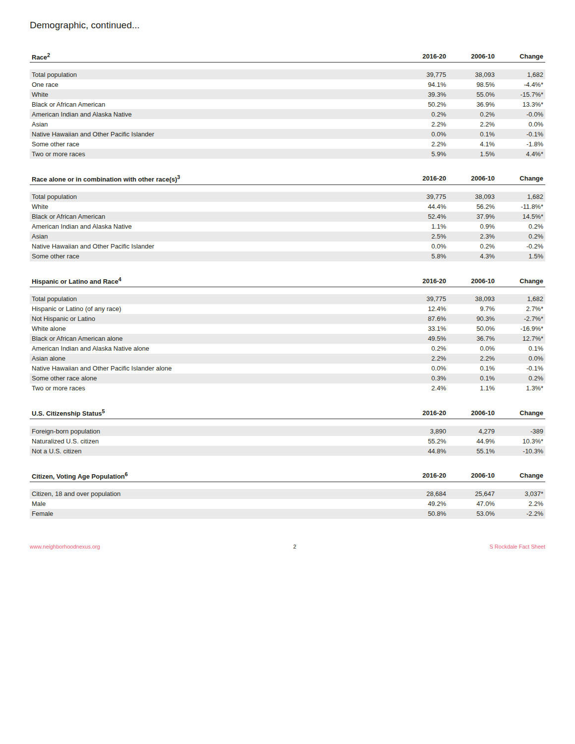Demographic, continued...
| Race 2 | 2016-20 | 2006-10 | Change |
| --- | --- | --- | --- |
| Total population | 39,775 | 38,093 | 1,682 |
| One race | 94.1% | 98.5% | -4.4%* |
| White | 39.3% | 55.0% | -15.7%* |
| Black or African American | 50.2% | 36.9% | 13.3%* |
| American Indian and Alaska Native | 0.2% | 0.2% | -0.0% |
| Asian | 2.2% | 2.2% | 0.0% |
| Native Hawaiian and Other Pacific Islander | 0.0% | 0.1% | -0.1% |
| Some other race | 2.2% | 4.1% | -1.8% |
| Two or more races | 5.9% | 1.5% | 4.4%* |
| Race alone or in combination with other race(s) 3 | 2016-20 | 2006-10 | Change |
| --- | --- | --- | --- |
| Total population | 39,775 | 38,093 | 1,682 |
| White | 44.4% | 56.2% | -11.8%* |
| Black or African American | 52.4% | 37.9% | 14.5%* |
| American Indian and Alaska Native | 1.1% | 0.9% | 0.2% |
| Asian | 2.5% | 2.3% | 0.2% |
| Native Hawaiian and Other Pacific Islander | 0.0% | 0.2% | -0.2% |
| Some other race | 5.8% | 4.3% | 1.5% |
| Hispanic or Latino and Race 4 | 2016-20 | 2006-10 | Change |
| --- | --- | --- | --- |
| Total population | 39,775 | 38,093 | 1,682 |
| Hispanic or Latino (of any race) | 12.4% | 9.7% | 2.7%* |
| Not Hispanic or Latino | 87.6% | 90.3% | -2.7%* |
| White alone | 33.1% | 50.0% | -16.9%* |
| Black or African American alone | 49.5% | 36.7% | 12.7%* |
| American Indian and Alaska Native alone | 0.2% | 0.0% | 0.1% |
| Asian alone | 2.2% | 2.2% | 0.0% |
| Native Hawaiian and Other Pacific Islander alone | 0.0% | 0.1% | -0.1% |
| Some other race alone | 0.3% | 0.1% | 0.2% |
| Two or more races | 2.4% | 1.1% | 1.3%* |
| U.S. Citizenship Status 5 | 2016-20 | 2006-10 | Change |
| --- | --- | --- | --- |
| Foreign-born population | 3,890 | 4,279 | -389 |
| Naturalized U.S. citizen | 55.2% | 44.9% | 10.3%* |
| Not a U.S. citizen | 44.8% | 55.1% | -10.3% |
| Citizen, Voting Age Population 6 | 2016-20 | 2006-10 | Change |
| --- | --- | --- | --- |
| Citizen, 18 and over population | 28,684 | 25,647 | 3,037* |
| Male | 49.2% | 47.0% | 2.2% |
| Female | 50.8% | 53.0% | -2.2% |
www.neighborhoodnexus.org 2 S Rockdale Fact Sheet